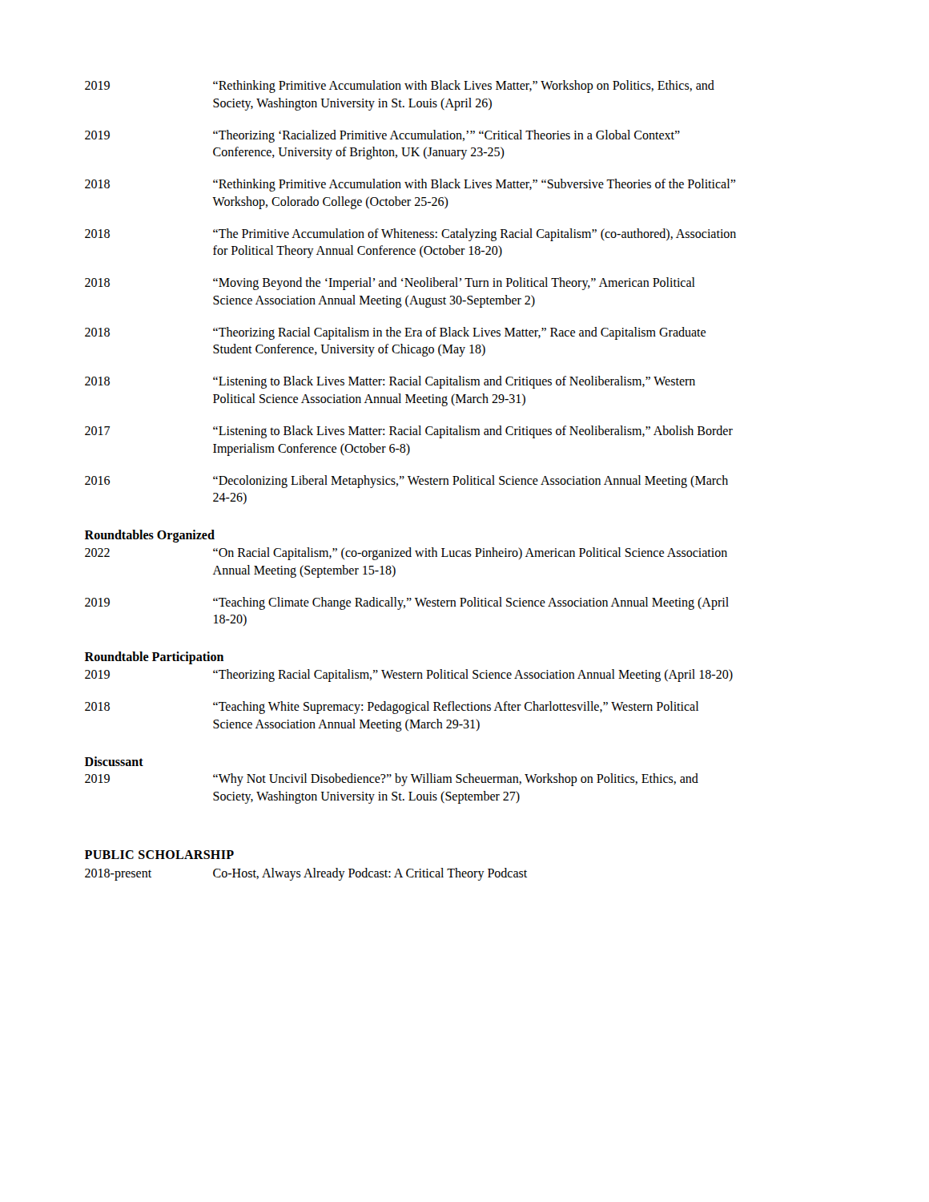2019
“Rethinking Primitive Accumulation with Black Lives Matter,” Workshop on Politics, Ethics, and Society, Washington University in St. Louis (April 26)
2019
“Theorizing ‘Racialized Primitive Accumulation,’” “Critical Theories in a Global Context” Conference, University of Brighton, UK (January 23-25)
2018
“Rethinking Primitive Accumulation with Black Lives Matter,” “Subversive Theories of the Political” Workshop, Colorado College (October 25-26)
2018
“The Primitive Accumulation of Whiteness: Catalyzing Racial Capitalism” (co-authored), Association for Political Theory Annual Conference (October 18-20)
2018
“Moving Beyond the ‘Imperial’ and ‘Neoliberal’ Turn in Political Theory,” American Political Science Association Annual Meeting (August 30-September 2)
2018
“Theorizing Racial Capitalism in the Era of Black Lives Matter,” Race and Capitalism Graduate Student Conference, University of Chicago (May 18)
2018
“Listening to Black Lives Matter: Racial Capitalism and Critiques of Neoliberalism,” Western Political Science Association Annual Meeting (March 29-31)
2017
“Listening to Black Lives Matter: Racial Capitalism and Critiques of Neoliberalism,” Abolish Border Imperialism Conference (October 6-8)
2016
“Decolonizing Liberal Metaphysics,” Western Political Science Association Annual Meeting (March 24-26)
Roundtables Organized
2022
“On Racial Capitalism,” (co-organized with Lucas Pinheiro) American Political Science Association Annual Meeting (September 15-18)
2019
“Teaching Climate Change Radically,” Western Political Science Association Annual Meeting (April 18-20)
Roundtable Participation
2019
“Theorizing Racial Capitalism,” Western Political Science Association Annual Meeting (April 18-20)
2018
“Teaching White Supremacy: Pedagogical Reflections After Charlottesville,” Western Political Science Association Annual Meeting (March 29-31)
Discussant
2019
“Why Not Uncivil Disobedience?” by William Scheuerman, Workshop on Politics, Ethics, and Society, Washington University in St. Louis (September 27)
PUBLIC SCHOLARSHIP
2018-present
Co-Host, Always Already Podcast: A Critical Theory Podcast